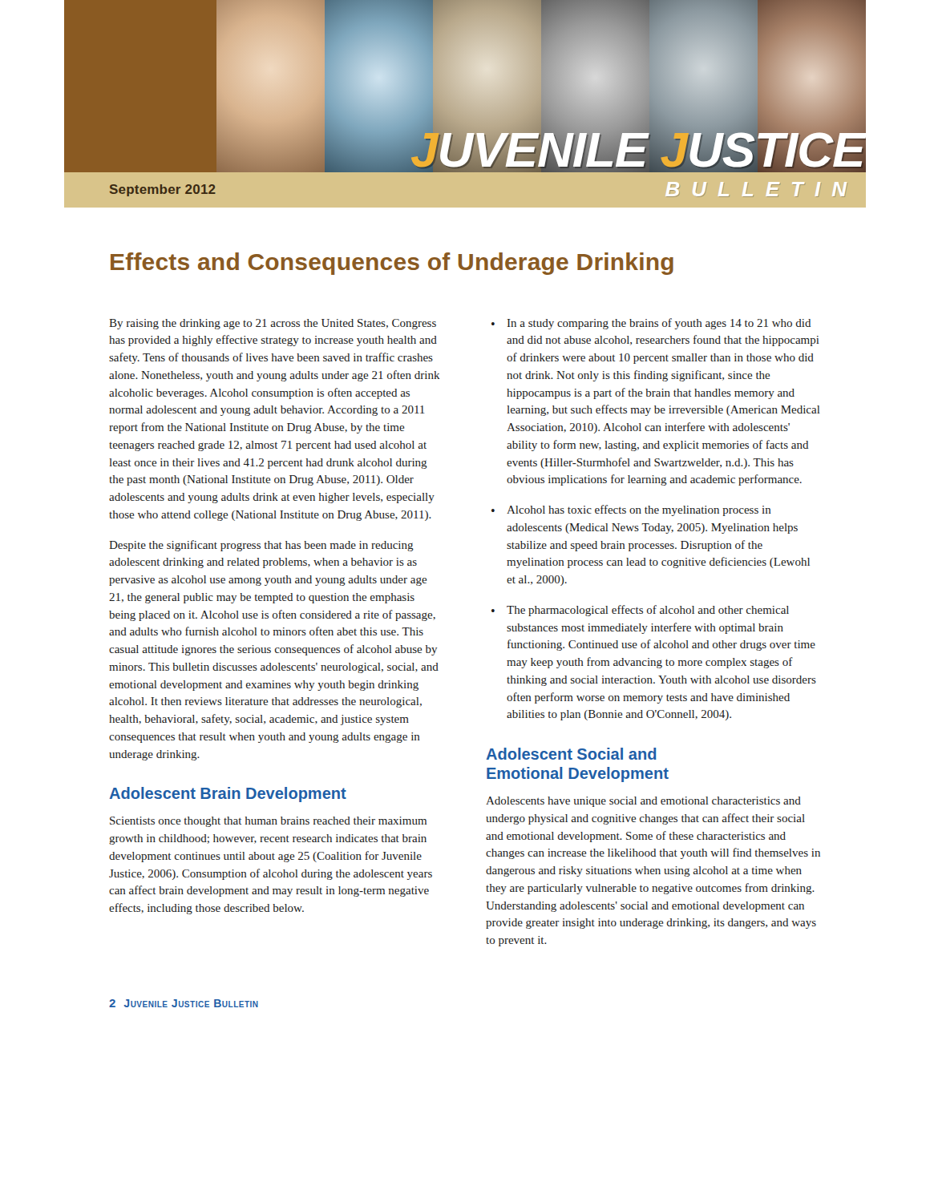JUVENILE JUSTICE
September 2012
BULLETIN
Effects and Consequences of Underage Drinking
By raising the drinking age to 21 across the United States, Congress has provided a highly effective strategy to increase youth health and safety. Tens of thousands of lives have been saved in traffic crashes alone. Nonetheless, youth and young adults under age 21 often drink alcoholic beverages. Alcohol consumption is often accepted as normal adolescent and young adult behavior. According to a 2011 report from the National Institute on Drug Abuse, by the time teenagers reached grade 12, almost 71 percent had used alcohol at least once in their lives and 41.2 percent had drunk alcohol during the past month (National Institute on Drug Abuse, 2011). Older adolescents and young adults drink at even higher levels, especially those who attend college (National Institute on Drug Abuse, 2011).
Despite the significant progress that has been made in reducing adolescent drinking and related problems, when a behavior is as pervasive as alcohol use among youth and young adults under age 21, the general public may be tempted to question the emphasis being placed on it. Alcohol use is often considered a rite of passage, and adults who furnish alcohol to minors often abet this use. This casual attitude ignores the serious consequences of alcohol abuse by minors. This bulletin discusses adolescents' neurological, social, and emotional development and examines why youth begin drinking alcohol. It then reviews literature that addresses the neurological, health, behavioral, safety, social, academic, and justice system consequences that result when youth and young adults engage in underage drinking.
Adolescent Brain Development
Scientists once thought that human brains reached their maximum growth in childhood; however, recent research indicates that brain development continues until about age 25 (Coalition for Juvenile Justice, 2006). Consumption of alcohol during the adolescent years can affect brain development and may result in long-term negative effects, including those described below.
In a study comparing the brains of youth ages 14 to 21 who did and did not abuse alcohol, researchers found that the hippocampi of drinkers were about 10 percent smaller than in those who did not drink. Not only is this finding significant, since the hippocampus is a part of the brain that handles memory and learning, but such effects may be irreversible (American Medical Association, 2010). Alcohol can interfere with adolescents' ability to form new, lasting, and explicit memories of facts and events (Hiller-Sturmhofel and Swartzwelder, n.d.). This has obvious implications for learning and academic performance.
Alcohol has toxic effects on the myelination process in adolescents (Medical News Today, 2005). Myelination helps stabilize and speed brain processes. Disruption of the myelination process can lead to cognitive deficiencies (Lewohl et al., 2000).
The pharmacological effects of alcohol and other chemical substances most immediately interfere with optimal brain functioning. Continued use of alcohol and other drugs over time may keep youth from advancing to more complex stages of thinking and social interaction. Youth with alcohol use disorders often perform worse on memory tests and have diminished abilities to plan (Bonnie and O'Connell, 2004).
Adolescent Social and
Emotional Development
Adolescents have unique social and emotional characteristics and undergo physical and cognitive changes that can affect their social and emotional development. Some of these characteristics and changes can increase the likelihood that youth will find themselves in dangerous and risky situations when using alcohol at a time when they are particularly vulnerable to negative outcomes from drinking. Understanding adolescents' social and emotional development can provide greater insight into underage drinking, its dangers, and ways to prevent it.
2 Juvenile Justice Bulletin